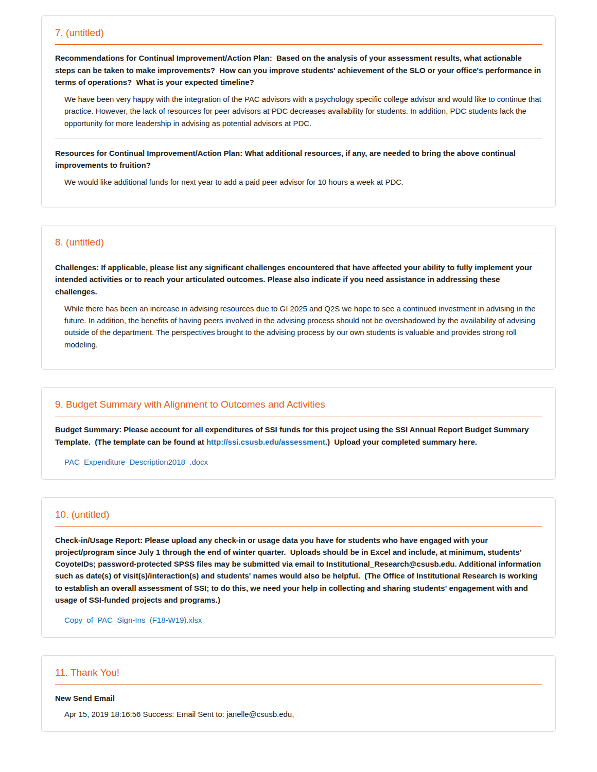7. (untitled)
Recommendations for Continual Improvement/Action Plan: Based on the analysis of your assessment results, what actionable steps can be taken to make improvements? How can you improve students' achievement of the SLO or your office's performance in terms of operations? What is your expected timeline?
We have been very happy with the integration of the PAC advisors with a psychology specific college advisor and would like to continue that practice. However, the lack of resources for peer advisors at PDC decreases availability for students. In addition, PDC students lack the opportunity for more leadership in advising as potential advisors at PDC.
Resources for Continual Improvement/Action Plan: What additional resources, if any, are needed to bring the above continual improvements to fruition?
We would like additional funds for next year to add a paid peer advisor for 10 hours a week at PDC.
8. (untitled)
Challenges: If applicable, please list any significant challenges encountered that have affected your ability to fully implement your intended activities or to reach your articulated outcomes. Please also indicate if you need assistance in addressing these challenges.
While there has been an increase in advising resources due to GI 2025 and Q2S we hope to see a continued investment in advising in the future. In addition, the benefits of having peers involved in the advising process should not be overshadowed by the availability of advising outside of the department. The perspectives brought to the advising process by our own students is valuable and provides strong roll modeling.
9. Budget Summary with Alignment to Outcomes and Activities
Budget Summary: Please account for all expenditures of SSI funds for this project using the SSI Annual Report Budget Summary Template. (The template can be found at http://ssi.csusb.edu/assessment.) Upload your completed summary here.
PAC_Expenditure_Description2018_.docx
10. (untitled)
Check-in/Usage Report: Please upload any check-in or usage data you have for students who have engaged with your project/program since July 1 through the end of winter quarter. Uploads should be in Excel and include, at minimum, students' CoyoteIDs; password-protected SPSS files may be submitted via email to Institutional_Research@csusb.edu. Additional information such as date(s) of visit(s)/interaction(s) and students' names would also be helpful. (The Office of Institutional Research is working to establish an overall assessment of SSI; to do this, we need your help in collecting and sharing students' engagement with and usage of SSI-funded projects and programs.)
Copy_of_PAC_Sign-Ins_(F18-W19).xlsx
11. Thank You!
New Send Email
Apr 15, 2019 18:16:56 Success: Email Sent to: janelle@csusb.edu,